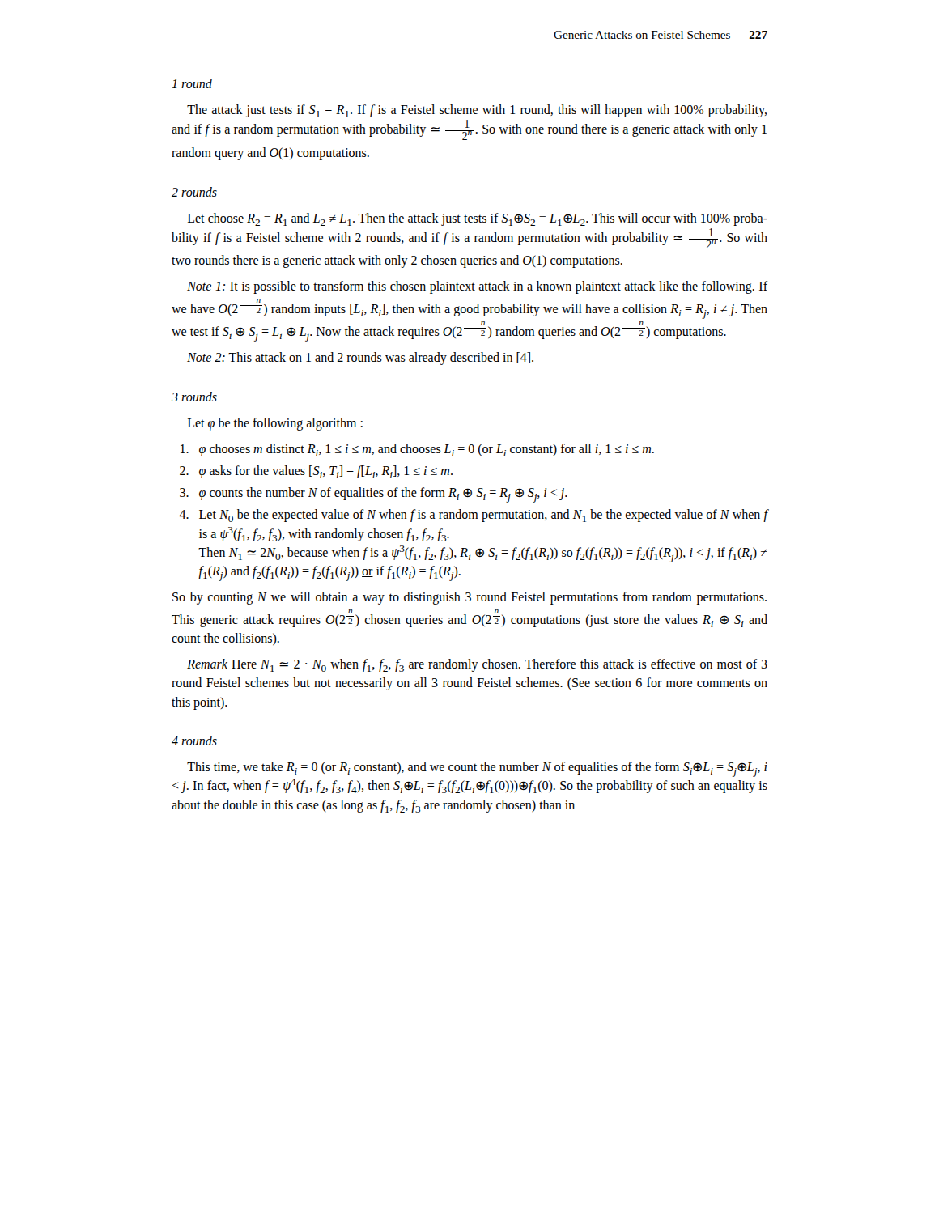Generic Attacks on Feistel Schemes 227
1 round
The attack just tests if S1 = R1. If f is a Feistel scheme with 1 round, this will happen with 100% probability, and if f is a random permutation with probability ≃ 12n. So with one round there is a generic attack with only 1 random query and O(1) computations.
2 rounds
Let choose R2 = R1 and L2 ≠ L1. Then the attack just tests if S1⊕S2 = L1⊕L2. This will occur with 100% probability if f is a Feistel scheme with 2 rounds, and if f is a random permutation with probability ≃ 12n. So with two rounds there is a generic attack with only 2 chosen queries and O(1) computations.
Note 1: It is possible to transform this chosen plaintext attack in a known plaintext attack like the following. If we have O(2n 2) random inputs [Li, Ri], then with a good probability we will have a collision Ri = Rj, i ≠ j. Then we test if Si ⊕ Sj = Li ⊕ Lj. Now the attack requires O(2n 2) random queries and O(2n 2) computations.
Note 2: This attack on 1 and 2 rounds was already described in [4].
3 rounds
Let φ be the following algorithm :
φ chooses m distinct Ri, 1 ≤ i ≤ m, and chooses Li = 0 (or Li constant) for all i, 1 ≤ i ≤ m.
φ asks for the values [Si, Ti] = f[Li, Ri], 1 ≤ i ≤ m.
φ counts the number N of equalities of the form Ri ⊕ Si = Rj ⊕ Sj, i < j.
Let N0 be the expected value of N when f is a random permutation, and N1 be the expected value of N when f is a ψ3(f1, f2, f3), with randomly chosen f1, f2, f3.
Then N1 ≃ 2N0, because when f is a ψ3(f1, f2, f3), Ri ⊕ Si = f2(f1(Ri)) so f2(f1(Ri)) = f2(f1(Rj)), i < j, if f1(Ri) ≠ f1(Rj) and f2(f1(Ri)) = f2(f1(Rj)) or if f1(Ri) = f1(Rj).
So by counting N we will obtain a way to distinguish 3 round Feistel permutations from random permutations. This generic attack requires O(2n 2) chosen queries and O(2n 2) computations (just store the values Ri ⊕ Si and count the collisions).
Remark Here N1 ≃ 2 · N0 when f1, f2, f3 are randomly chosen. Therefore this attack is effective on most of 3 round Feistel schemes but not necessarily on all 3 round Feistel schemes. (See section 6 for more comments on this point).
4 rounds
This time, we take Ri = 0 (or Ri constant), and we count the number N of equalities of the form Si⊕Li = Sj⊕Lj, i < j. In fact, when f = ψ4(f1, f2, f3, f4), then Si⊕Li = f3(f2(Li⊕f1(0)))⊕f1(0). So the probability of such an equality is about the double in this case (as long as f1, f2, f3 are randomly chosen) than in